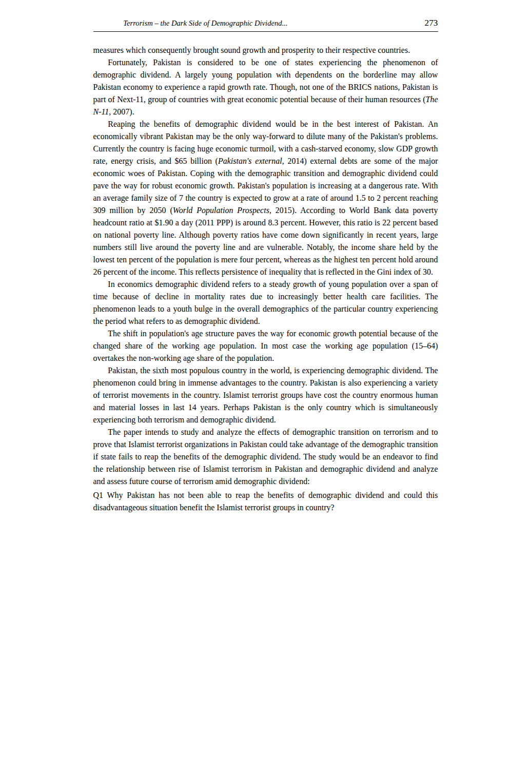Terrorism – the Dark Side of Demographic Dividend... 273
measures which consequently brought sound growth and prosperity to their respective countries.
Fortunately, Pakistan is considered to be one of states experiencing the phenomenon of demographic dividend. A largely young population with dependents on the borderline may allow Pakistan economy to experience a rapid growth rate. Though, not one of the BRICS nations, Pakistan is part of Next-11, group of countries with great economic potential because of their human resources (The N-11, 2007).
Reaping the benefits of demographic dividend would be in the best interest of Pakistan. An economically vibrant Pakistan may be the only way-forward to dilute many of the Pakistan's problems. Currently the country is facing huge economic turmoil, with a cash-starved economy, slow GDP growth rate, energy crisis, and $65 billion (Pakistan's external, 2014) external debts are some of the major economic woes of Pakistan. Coping with the demographic transition and demographic dividend could pave the way for robust economic growth. Pakistan's population is increasing at a dangerous rate. With an average family size of 7 the country is expected to grow at a rate of around 1.5 to 2 percent reaching 309 million by 2050 (World Population Prospects, 2015). According to World Bank data poverty headcount ratio at $1.90 a day (2011 PPP) is around 8.3 percent. However, this ratio is 22 percent based on national poverty line. Although poverty ratios have come down significantly in recent years, large numbers still live around the poverty line and are vulnerable. Notably, the income share held by the lowest ten percent of the population is mere four percent, whereas as the highest ten percent hold around 26 percent of the income. This reflects persistence of inequality that is reflected in the Gini index of 30.
In economics demographic dividend refers to a steady growth of young population over a span of time because of decline in mortality rates due to increasingly better health care facilities. The phenomenon leads to a youth bulge in the overall demographics of the particular country experiencing the period what refers to as demographic dividend.
The shift in population's age structure paves the way for economic growth potential because of the changed share of the working age population. In most case the working age population (15–64) overtakes the non-working age share of the population.
Pakistan, the sixth most populous country in the world, is experiencing demographic dividend. The phenomenon could bring in immense advantages to the country. Pakistan is also experiencing a variety of terrorist movements in the country. Islamist terrorist groups have cost the country enormous human and material losses in last 14 years. Perhaps Pakistan is the only country which is simultaneously experiencing both terrorism and demographic dividend.
The paper intends to study and analyze the effects of demographic transition on terrorism and to prove that Islamist terrorist organizations in Pakistan could take advantage of the demographic transition if state fails to reap the benefits of the demographic dividend. The study would be an endeavor to find the relationship between rise of Islamist terrorism in Pakistan and demographic dividend and analyze and assess future course of terrorism amid demographic dividend:
Q1 Why Pakistan has not been able to reap the benefits of demographic dividend and could this disadvantageous situation benefit the Islamist terrorist groups in country?